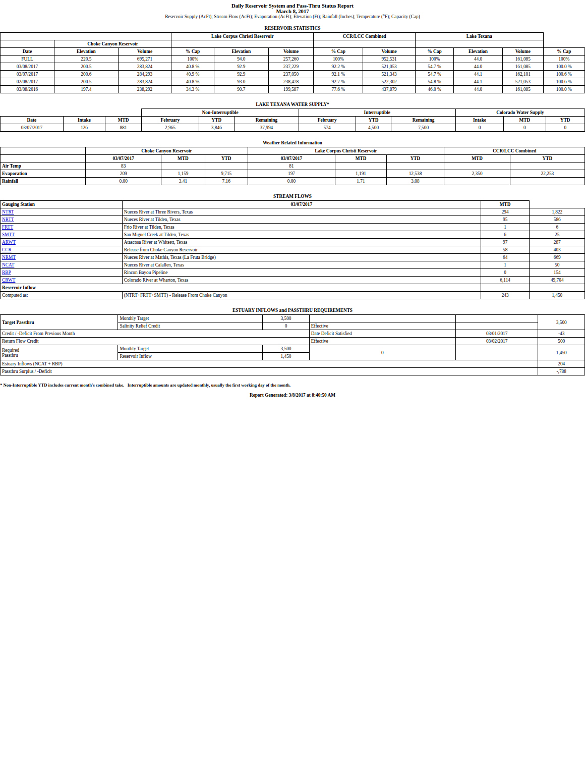Daily Reservoir System and Pass-Thru Status Report
March 8, 2017
Reservoir Supply (AcFt); Stream Flow (AcFt); Evaporation (AcFt); Elevation (Ft); Rainfall (Inches); Temperature (°F); Capacity (Cap)
RESERVOIR STATISTICS
| | Lake Corpus Christi Reservoir | CCR/LCC Combined | Lake Texana |
| --- | --- | --- | --- |
| | Choke Canyon Reservoir | | | |
| Date | Elevation | Volume | % Cap | Elevation | Volume | % Cap | Volume | % Cap | Elevation | Volume | % Cap |
| FULL | 220.5 | 695,271 | 100% | 94.0 | 257,260 | 100% | 952,531 | 100% | 44.0 | 161,085 | 100% |
| 03/08/2017 | 200.5 | 283,824 | 40.8 % | 92.9 | 237,229 | 92.2 % | 521,053 | 54.7 % | 44.0 | 161,085 | 100.0 % |
| 03/07/2017 | 200.6 | 284,293 | 40.9 % | 92.9 | 237,050 | 92.1 % | 521,343 | 54.7 % | 44.1 | 162,101 | 100.6 % |
| 02/08/2017 | 200.5 | 283,824 | 40.8 % | 93.0 | 238,478 | 92.7 % | 522,302 | 54.8 % | 44.1 | 521,053 | 100.6 % |
| 03/08/2016 | 197.4 | 238,292 | 34.3 % | 90.7 | 199,587 | 77.6 % | 437,879 | 46.0 % | 44.0 | 161,085 | 100.0 % |
LAKE TEXANA WATER SUPPLY*
| | Non-Interruptible | Interruptible | Colorado Water Supply |
| --- | --- | --- | --- |
| Date | Intake | MTD | February | YTD | Remaining | February | YTD | Remaining | Intake | MTD | YTD |
| 03/07/2017 | 126 | 881 | 2,965 | 3,846 | 37,994 | 574 | 4,500 | 7,500 | 0 | 0 | 0 |
Weather Related Information
| | Choke Canyon Reservoir | Lake Corpus Christi Reservoir | CCR/LCC Combined |
| --- | --- | --- | --- |
| | 03/07/2017 | MTD | YTD | 03/07/2017 | MTD | YTD | MTD | YTD |
| Air Temp | 83 | | | 81 | | | | |
| Evaporation | 209 | 1,159 | 9,715 | 197 | 1,191 | 12,538 | 2,350 | 22,253 |
| Rainfall | 0.00 | 3.41 | 7.16 | 0.00 | 1.71 | 3.08 | | |
STREAM FLOWS
| Gauging Station | 03/07/2017 | MTD |
| --- | --- | --- |
| NTRT | Nueces River at Three Rivers, Texas | 294 | 1,822 |
| NRTT | Nueces River at Tilden, Texas | 95 | 586 |
| FRTT | Frio River at Tilden, Texas | 1 | 6 |
| SMTT | San Miguel Creek at Tilden, Texas | 6 | 25 |
| ARWT | Atascosa River at Whitsett, Texas | 97 | 287 |
| CCR | Release from Choke Canyon Reservoir | 58 | 403 |
| NRMT | Nueces River at Mathis, Texas (La Fruta Bridge) | 64 | 669 |
| NCAT | Nueces River at Calallen, Texas | 1 | 50 |
| RBP | Rincon Bayou Pipeline | 0 | 154 |
| CRWT | Colorado River at Wharton, Texas | 6,114 | 49,704 |
| Reservoir Inflow | | |
| Computed as: | (NTRT+FRTT+SMTT) - Release From Choke Canyon | 243 | 1,450 |
ESTUARY INFLOWS and PASSTHRU REQUIREMENTS
| Target Passthru | Monthly Target | 3,500 | | | 3,500 |
| Salinity Relief Credit | 0 | Effective | |
| Credit / -Deficit From Previous Month | Date Deficit Satisfied | 03/01/2017 | -43 |
| Return Flow Credit | Effective | 03/02/2017 | 500 |
| Required Passthru | Monthly Target | 3,500 | 0 | | 1,450 |
| Reservoir Inflow | 1,450 |
| Estuary Inflows (NCAT + RBP) | 204 |
| Passthru Surplus / -Deficit | -,788 |
* Non-Interruptible YTD includes current month's combined take. Interruptible amounts are updated monthly, usually the first working day of the month.
Report Generated: 3/8/2017 at 8:40:50 AM